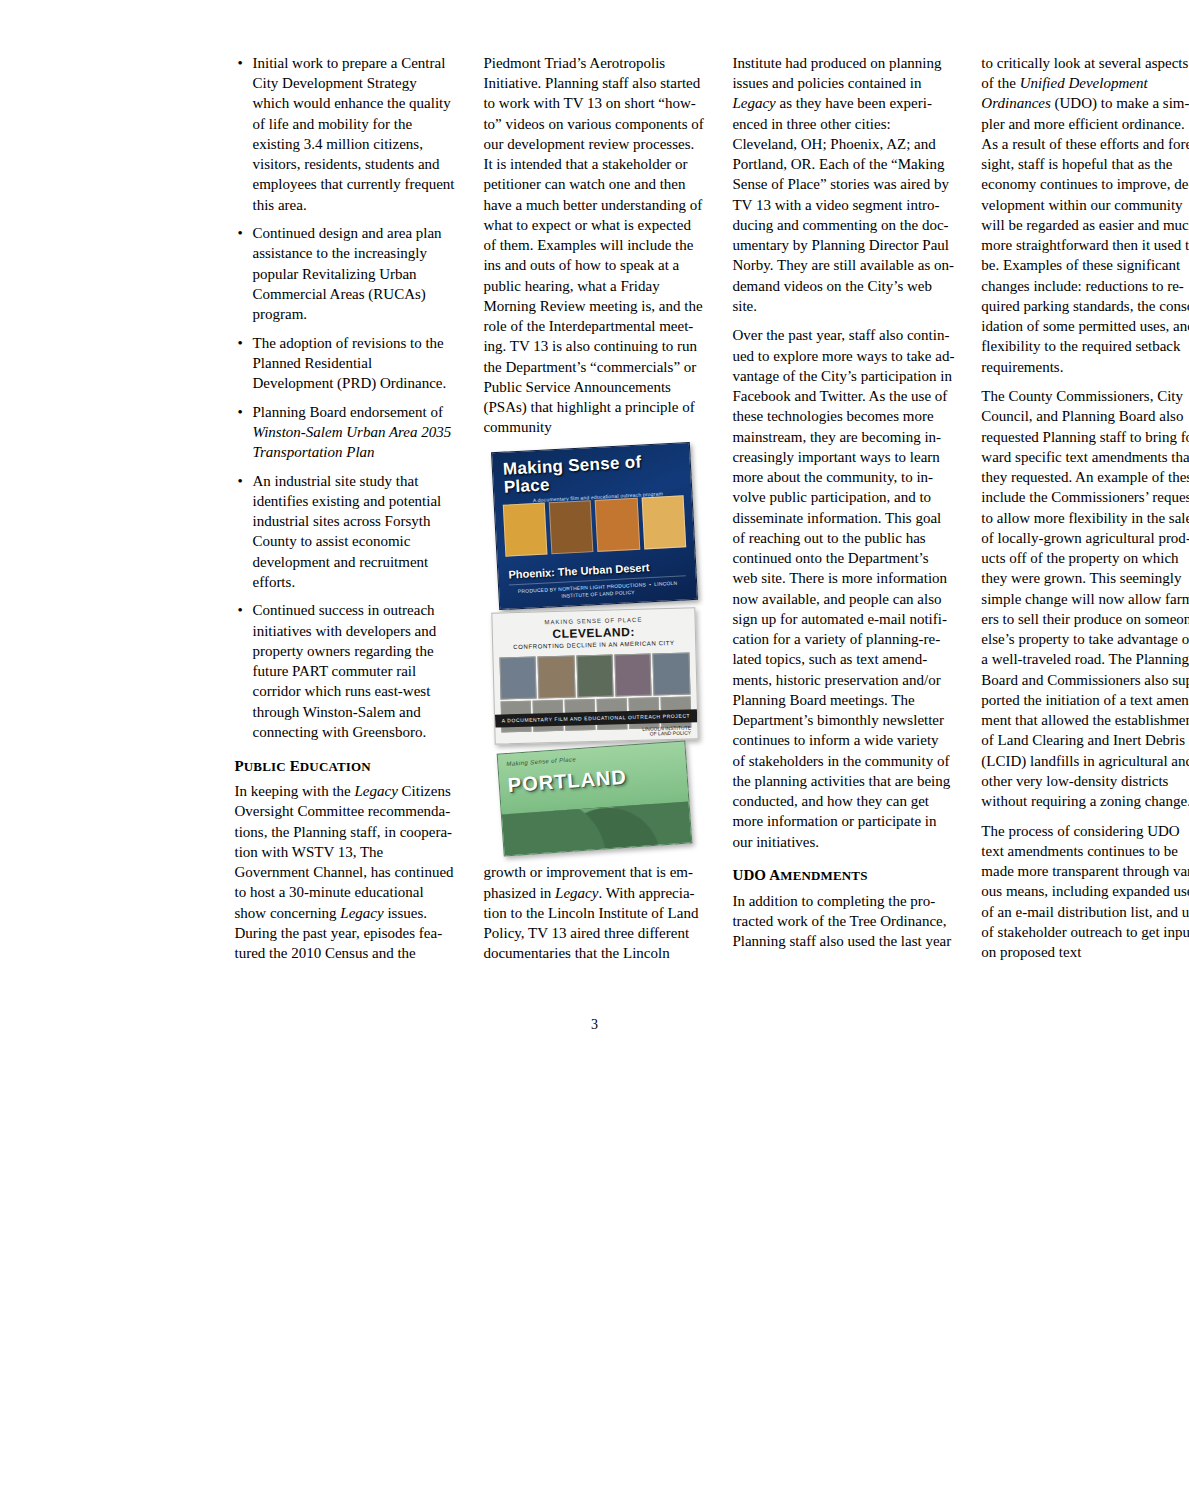Initial work to prepare a Central City Development Strategy which would enhance the quality of life and mobility for the existing 3.4 million citizens, visitors, residents, students and employees that currently frequent this area.
Continued design and area plan assistance to the increasingly popular Revitalizing Urban Commercial Areas (RUCAs) program.
The adoption of revisions to the Planned Residential Development (PRD) Ordinance.
Planning Board endorsement of Winston-Salem Urban Area 2035 Transportation Plan
An industrial site study that identifies existing and potential industrial sites across Forsyth County to assist economic development and recruitment efforts.
Continued success in outreach initiatives with developers and property owners regarding the future PART commuter rail corridor which runs east-west through Winston-Salem and connecting with Greensboro.
PUBLIC EDUCATION
In keeping with the Legacy Citizens Oversight Committee recommendations, the Planning staff, in cooperation with WSTV 13, The Government Channel, has continued to host a 30-minute educational show concerning Legacy issues. During the past year, episodes featured the 2010 Census and the Piedmont Triad’s Aerotropolis Initiative. Planning staff also started to work with TV 13 on short “how-to” videos on various components of our development review processes. It is intended that a stakeholder or petitioner can watch one and then have a much better understanding of what to expect or what is expected of them. Examples will include the ins and outs of how to speak at a public hearing, what a Friday Morning Review meeting is, and the role of the Interdepartmental meeting. TV 13 is also continuing to run the Department’s “commercials” or Public Service Announcements (PSAs) that highlight a principle of community
Making Sense of Place
A documentary film and educational outreach program
Phoenix: The Urban Desert
PRODUCED BY NORTHERN LIGHT PRODUCTIONS • LINCOLN INSTITUTE OF LAND POLICY
MAKING SENSE OF PLACE
CLEVELAND: CONFRONTING DECLINE IN AN AMERICAN CITY
A DOCUMENTARY FILM AND EDUCATIONAL OUTREACH PROJECT
LINCOLN INSTITUTE
OF LAND POLICY
Making Sense of Place
PORTLAND
growth or improvement that is emphasized in Legacy. With appreciation to the Lincoln Institute of Land Policy, TV 13 aired three different documentaries that the Lincoln Institute had produced on planning issues and policies contained in Legacy as they have been experienced in three other cities: Cleveland, OH; Phoenix, AZ; and Portland, OR. Each of the “Making Sense of Place” stories was aired by TV 13 with a video segment introducing and commenting on the documentary by Planning Director Paul Norby. They are still available as on-demand videos on the City’s web site.
Over the past year, staff also continued to explore more ways to take advantage of the City’s participation in Facebook and Twitter. As the use of these technologies becomes more mainstream, they are becoming increasingly important ways to learn more about the community, to involve public participation, and to disseminate information. This goal of reaching out to the public has continued onto the Department’s web site. There is more information now available, and people can also sign up for automated e-mail notification for a variety of planning-related topics, such as text amendments, historic preservation and/or Planning Board meetings. The Department’s bimonthly newsletter continues to inform a wide variety of stakeholders in the community of the planning activities that are being conducted, and how they can get more information or participate in our initiatives.
UDO AMENDMENTS
In addition to completing the protracted work of the Tree Ordinance, Planning staff also used the last year to critically look at several aspects of the Unified Development Ordinances (UDO) to make a simpler and more efficient ordinance. As a result of these efforts and foresight, staff is hopeful that as the economy continues to improve, development within our community will be regarded as easier and much more straightforward then it used to be. Examples of these significant changes include: reductions to required parking standards, the consolidation of some permitted uses, and flexibility to the required setback requirements.
The County Commissioners, City Council, and Planning Board also requested Planning staff to bring forward specific text amendments that they requested. An example of these include the Commissioners’ request to allow more flexibility in the sale of locally-grown agricultural products off of the property on which they were grown. This seemingly simple change will now allow farmers to sell their produce on someone else’s property to take advantage of a well-traveled road. The Planning Board and Commissioners also supported the initiation of a text amendment that allowed the establishment of Land Clearing and Inert Debris (LCID) landfills in agricultural and other very low-density districts without requiring a zoning change.
The process of considering UDO text amendments continues to be made more transparent through various means, including expanded use of an e-mail distribution list, and use of stakeholder outreach to get input on proposed text
3